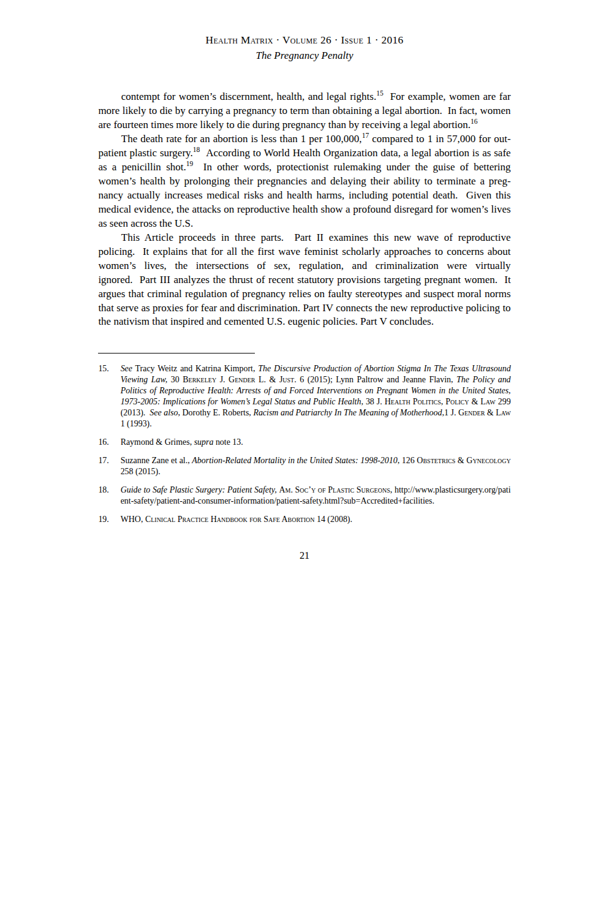Health Matrix · Volume 26 · Issue 1 · 2016
The Pregnancy Penalty
contempt for women’s discernment, health, and legal rights.15 For example, women are far more likely to die by carrying a pregnancy to term than obtaining a legal abortion. In fact, women are fourteen times more likely to die during pregnancy than by receiving a legal abortion.16
The death rate for an abortion is less than 1 per 100,000,17 compared to 1 in 57,000 for outpatient plastic surgery.18 According to World Health Organization data, a legal abortion is as safe as a penicillin shot.19 In other words, protectionist rulemaking under the guise of bettering women’s health by prolonging their pregnancies and delaying their ability to terminate a pregnancy actually increases medical risks and health harms, including potential death. Given this medical evidence, the attacks on reproductive health show a profound disregard for women’s lives as seen across the U.S.
This Article proceeds in three parts. Part II examines this new wave of reproductive policing. It explains that for all the first wave feminist scholarly approaches to concerns about women’s lives, the intersections of sex, regulation, and criminalization were virtually ignored. Part III analyzes the thrust of recent statutory provisions targeting pregnant women. It argues that criminal regulation of pregnancy relies on faulty stereotypes and suspect moral norms that serve as proxies for fear and discrimination. Part IV connects the new reproductive policing to the nativism that inspired and cemented U.S. eugenic policies. Part V concludes.
15. See Tracy Weitz and Katrina Kimport, The Discursive Production of Abortion Stigma In The Texas Ultrasound Viewing Law, 30 Berkeley J. Gender L. & Just. 6 (2015); Lynn Paltrow and Jeanne Flavin, The Policy and Politics of Reproductive Health: Arrests of and Forced Interventions on Pregnant Women in the United States, 1973-2005: Implications for Women’s Legal Status and Public Health, 38 J. Health Politics, Policy & Law 299 (2013). See also, Dorothy E. Roberts, Racism and Patriarchy In The Meaning of Motherhood, 1 J. Gender & Law 1 (1993).
16. Raymond & Grimes, supra note 13.
17. Suzanne Zane et al., Abortion-Related Mortality in the United States: 1998-2010, 126 Obstetrics & Gynecology 258 (2015).
18. Guide to Safe Plastic Surgery: Patient Safety, Am. Soc’y of Plastic Surgeons, http://www.plasticsurgery.org/patient-safety/patient-and-consumer-information/patient-safety.html?sub=Accredited+facilities.
19. WHO, Clinical Practice Handbook for Safe Abortion 14 (2008).
21